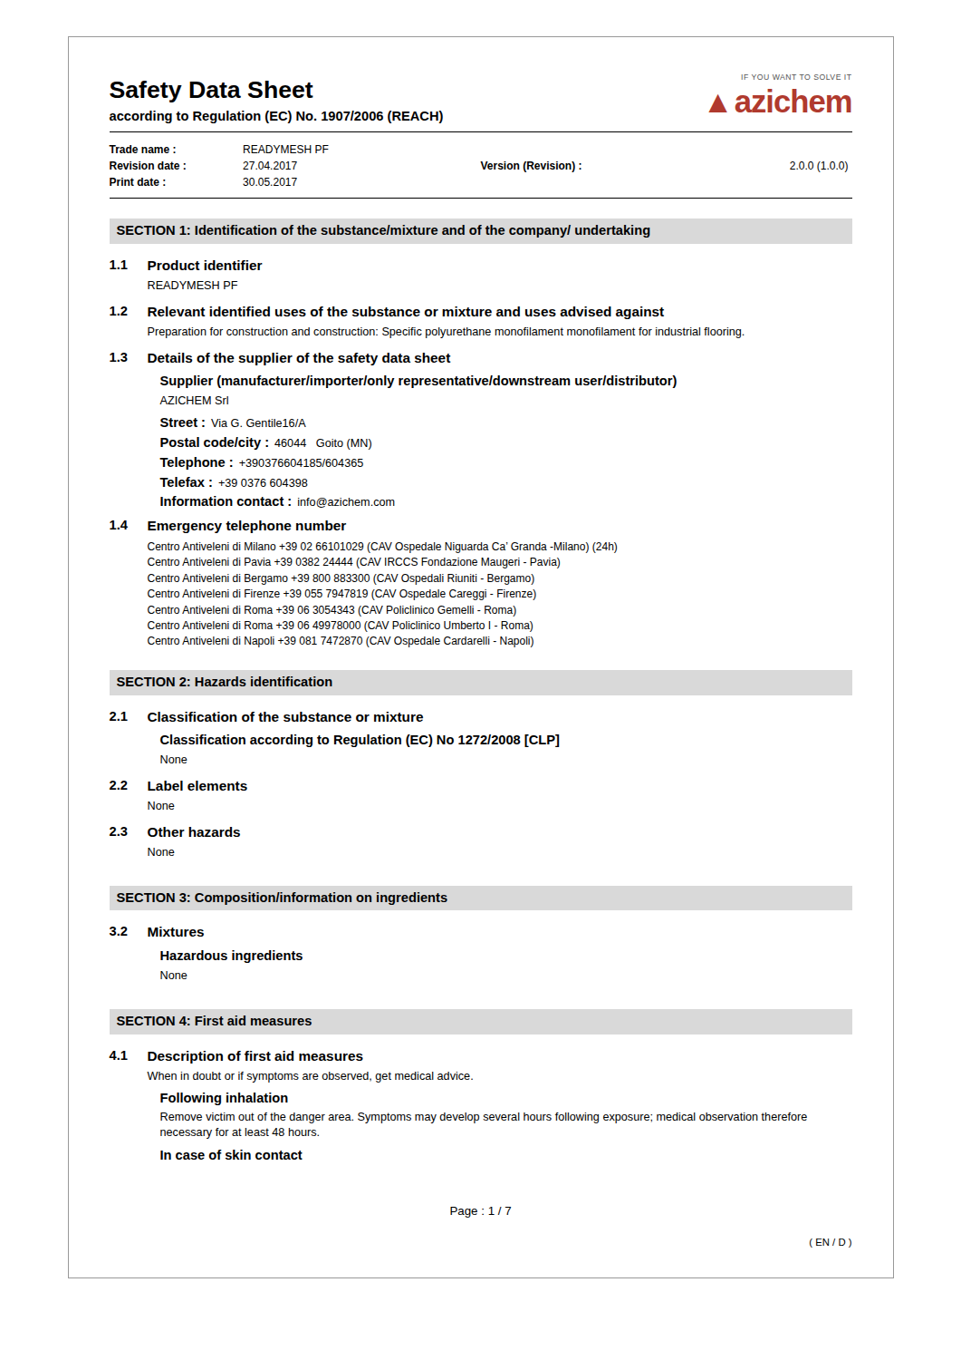Safety Data Sheet
according to Regulation (EC) No. 1907/2006 (REACH)
IF YOU WANT TO SOLVE IT
▲azichem
| Trade name : | READYMESH PF | | |
| Revision date : | 27.04.2017 | Version (Revision) : | 2.0.0 (1.0.0) |
| Print date : | 30.05.2017 | | |
SECTION 1: Identification of the substance/mixture and of the company/ undertaking
1.1
Product identifier
READYMESH PF
1.2
Relevant identified uses of the substance or mixture and uses advised against
Preparation for construction and construction: Specific polyurethane monofilament monofilament for industrial flooring.
1.3
Details of the supplier of the safety data sheet
Supplier (manufacturer/importer/only representative/downstream user/distributor)
AZICHEM Srl
Street : Via G. Gentile16/A
Postal code/city : 46044 Goito (MN)
Telephone :+390376604185/604365
Telefax :+39 0376 604398
Information contact : info@azichem.com
1.4
Emergency telephone number
Centro Antiveleni di Milano +39 02 66101029 (CAV Ospedale Niguarda Ca’ Granda -Milano) (24h)
Centro Antiveleni di Pavia +39 0382 24444 (CAV IRCCS Fondazione Maugeri - Pavia)
Centro Antiveleni di Bergamo +39 800 883300 (CAV Ospedali Riuniti - Bergamo)
Centro Antiveleni di Firenze +39 055 7947819 (CAV Ospedale Careggi - Firenze)
Centro Antiveleni di Roma +39 06 3054343 (CAV Policlinico Gemelli - Roma)
Centro Antiveleni di Roma +39 06 49978000 (CAV Policlinico Umberto I - Roma)
Centro Antiveleni di Napoli +39 081 7472870 (CAV Ospedale Cardarelli - Napoli)
SECTION 2: Hazards identification
2.1
Classification of the substance or mixture
Classification according to Regulation (EC) No 1272/2008 [CLP]
None
2.2
Label elements
None
2.3
Other hazards
None
SECTION 3: Composition/information on ingredients
3.2
Mixtures
Hazardous ingredients
None
SECTION 4: First aid measures
4.1
Description of first aid measures
When in doubt or if symptoms are observed, get medical advice.
Following inhalation
Remove victim out of the danger area. Symptoms may develop several hours following exposure; medical observation therefore necessary for at least 48 hours.
In case of skin contact
Page : 1 / 7
( EN / D )